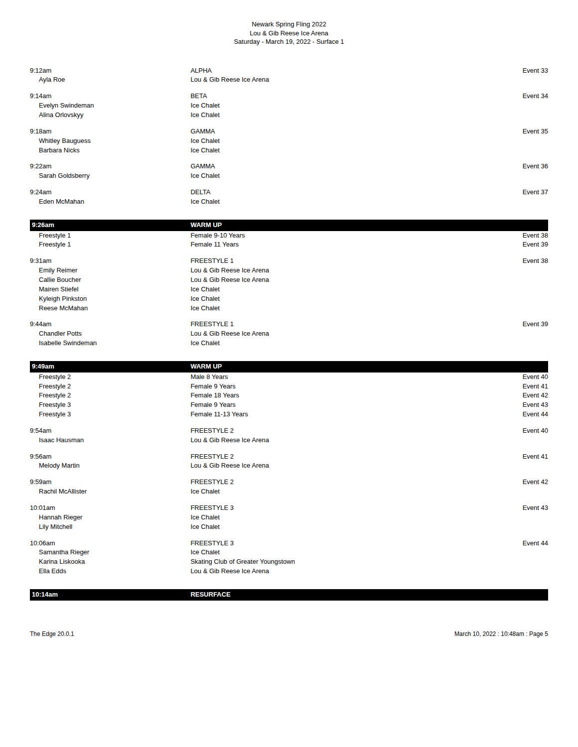Newark Spring Fling 2022
Lou & Gib Reese Ice Arena
Saturday - March 19, 2022 - Surface 1
| 9:12am | ALPHA | Event 33 |
| Ayla Roe | Lou & Gib Reese Ice Arena | |
| 9:14am | BETA | Event 34 |
| Evelyn Swindeman | Ice Chalet | |
| Alina Orlovskyy | Ice Chalet | |
| 9:18am | GAMMA | Event 35 |
| Whitley Bauguess | Ice Chalet | |
| Barbara Nicks | Ice Chalet | |
| 9:22am | GAMMA | Event 36 |
| Sarah Goldsberry | Ice Chalet | |
| 9:24am | DELTA | Event 37 |
| Eden McMahan | Ice Chalet | |
| 9:26am | WARM UP | |
| Freestyle 1 | Female 9-10 Years | Event 38 |
| Freestyle 1 | Female 11 Years | Event 39 |
| 9:31am | FREESTYLE 1 | Event 38 |
| Emily Reimer | Lou & Gib Reese Ice Arena | |
| Callie Boucher | Lou & Gib Reese Ice Arena | |
| Mairen Stiefel | Ice Chalet | |
| Kyleigh Pinkston | Ice Chalet | |
| Reese McMahan | Ice Chalet | |
| 9:44am | FREESTYLE 1 | Event 39 |
| Chandler Potts | Lou & Gib Reese Ice Arena | |
| Isabelle Swindeman | Ice Chalet | |
| 9:49am | WARM UP | |
| Freestyle 2 | Male 8 Years | Event 40 |
| Freestyle 2 | Female 9 Years | Event 41 |
| Freestyle 2 | Female 18 Years | Event 42 |
| Freestyle 3 | Female 9 Years | Event 43 |
| Freestyle 3 | Female 11-13 Years | Event 44 |
| 9:54am | FREESTYLE 2 | Event 40 |
| Isaac Hausman | Lou & Gib Reese Ice Arena | |
| 9:56am | FREESTYLE 2 | Event 41 |
| Melody Martin | Lou & Gib Reese Ice Arena | |
| 9:59am | FREESTYLE 2 | Event 42 |
| Rachil McAllister | Ice Chalet | |
| 10:01am | FREESTYLE 3 | Event 43 |
| Hannah Rieger | Ice Chalet | |
| Lily Mitchell | Ice Chalet | |
| 10:06am | FREESTYLE 3 | Event 44 |
| Samantha Rieger | Ice Chalet | |
| Karina Liskooka | Skating Club of Greater Youngstown | |
| Ella Edds | Lou & Gib Reese Ice Arena | |
| 10:14am | RESURFACE | |
The Edge 20.0.1
March 10, 2022 : 10:48am : Page 5